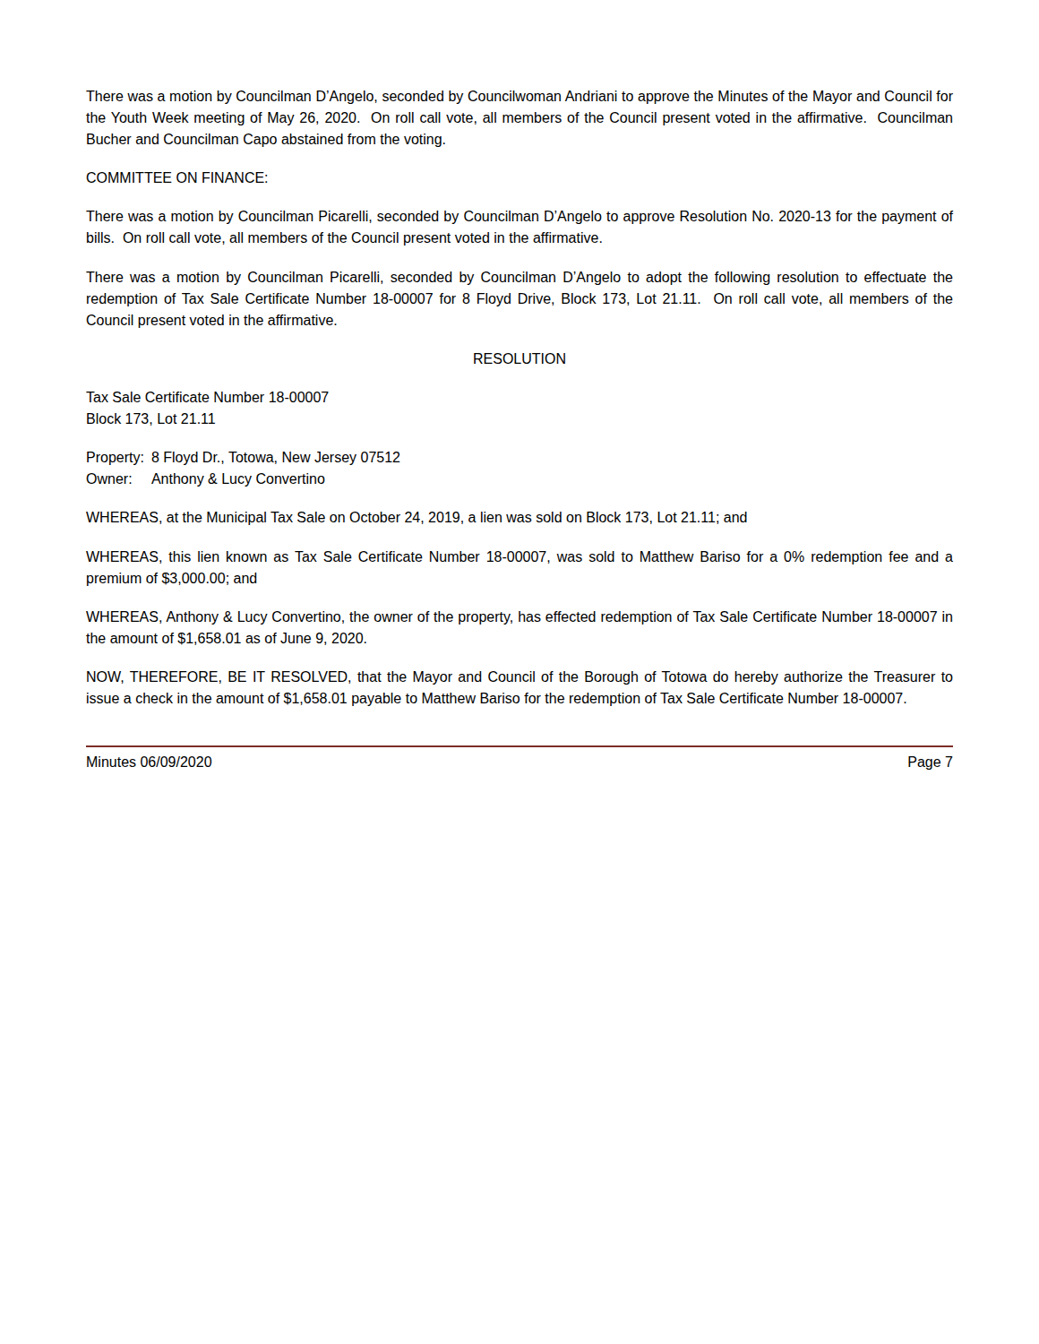There was a motion by Councilman D’Angelo, seconded by Councilwoman Andriani to approve the Minutes of the Mayor and Council for the Youth Week meeting of May 26, 2020. On roll call vote, all members of the Council present voted in the affirmative. Councilman Bucher and Councilman Capo abstained from the voting.
COMMITTEE ON FINANCE:
There was a motion by Councilman Picarelli, seconded by Councilman D’Angelo to approve Resolution No. 2020-13 for the payment of bills. On roll call vote, all members of the Council present voted in the affirmative.
There was a motion by Councilman Picarelli, seconded by Councilman D’Angelo to adopt the following resolution to effectuate the redemption of Tax Sale Certificate Number 18-00007 for 8 Floyd Drive, Block 173, Lot 21.11. On roll call vote, all members of the Council present voted in the affirmative.
RESOLUTION
Tax Sale Certificate Number 18-00007
Block 173, Lot 21.11
| Property: | 8 Floyd Dr., Totowa, New Jersey 07512 |
| Owner: | Anthony & Lucy Convertino |
WHEREAS, at the Municipal Tax Sale on October 24, 2019, a lien was sold on Block 173, Lot 21.11; and
WHEREAS, this lien known as Tax Sale Certificate Number 18-00007, was sold to Matthew Bariso for a 0% redemption fee and a premium of $3,000.00; and
WHEREAS, Anthony & Lucy Convertino, the owner of the property, has effected redemption of Tax Sale Certificate Number 18-00007 in the amount of $1,658.01 as of June 9, 2020.
NOW, THEREFORE, BE IT RESOLVED, that the Mayor and Council of the Borough of Totowa do hereby authorize the Treasurer to issue a check in the amount of $1,658.01 payable to Matthew Bariso for the redemption of Tax Sale Certificate Number 18-00007.
Minutes 06/09/2020 Page 7